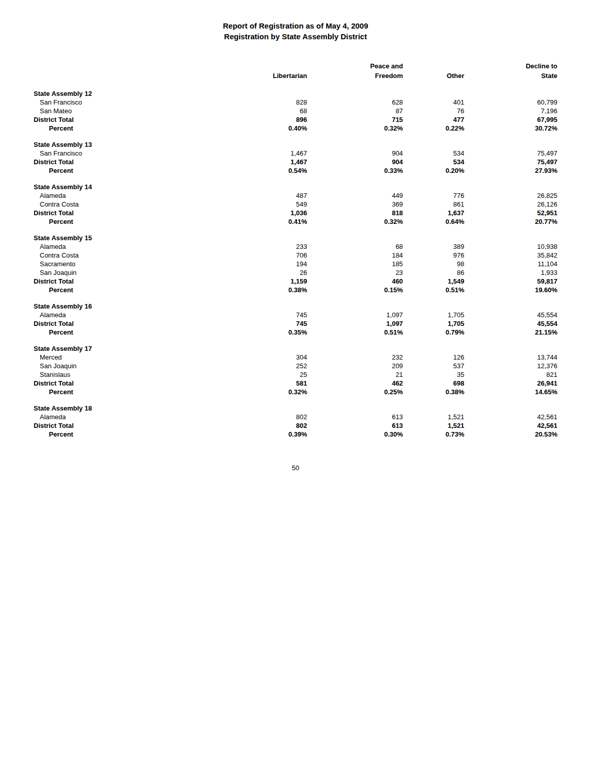Report of Registration as of May 4, 2009
Registration by State Assembly District
| | | Peace and | | Decline to |
| --- | --- | --- | --- | --- |
| | Libertarian | Freedom | Other | State |
| State Assembly 12 | | | | |
| San Francisco | 828 | 628 | 401 | 60,799 |
| San Mateo | 68 | 87 | 76 | 7,196 |
| District Total | 896 | 715 | 477 | 67,995 |
| Percent | 0.40% | 0.32% | 0.22% | 30.72% |
| State Assembly 13 | | | | |
| San Francisco | 1,467 | 904 | 534 | 75,497 |
| District Total | 1,467 | 904 | 534 | 75,497 |
| Percent | 0.54% | 0.33% | 0.20% | 27.93% |
| State Assembly 14 | | | | |
| Alameda | 487 | 449 | 776 | 26,825 |
| Contra Costa | 549 | 369 | 861 | 26,126 |
| District Total | 1,036 | 818 | 1,637 | 52,951 |
| Percent | 0.41% | 0.32% | 0.64% | 20.77% |
| State Assembly 15 | | | | |
| Alameda | 233 | 68 | 389 | 10,938 |
| Contra Costa | 706 | 184 | 976 | 35,842 |
| Sacramento | 194 | 185 | 98 | 11,104 |
| San Joaquin | 26 | 23 | 86 | 1,933 |
| District Total | 1,159 | 460 | 1,549 | 59,817 |
| Percent | 0.38% | 0.15% | 0.51% | 19.60% |
| State Assembly 16 | | | | |
| Alameda | 745 | 1,097 | 1,705 | 45,554 |
| District Total | 745 | 1,097 | 1,705 | 45,554 |
| Percent | 0.35% | 0.51% | 0.79% | 21.15% |
| State Assembly 17 | | | | |
| Merced | 304 | 232 | 126 | 13,744 |
| San Joaquin | 252 | 209 | 537 | 12,376 |
| Stanislaus | 25 | 21 | 35 | 821 |
| District Total | 581 | 462 | 698 | 26,941 |
| Percent | 0.32% | 0.25% | 0.38% | 14.65% |
| State Assembly 18 | | | | |
| Alameda | 802 | 613 | 1,521 | 42,561 |
| District Total | 802 | 613 | 1,521 | 42,561 |
| Percent | 0.39% | 0.30% | 0.73% | 20.53% |
50